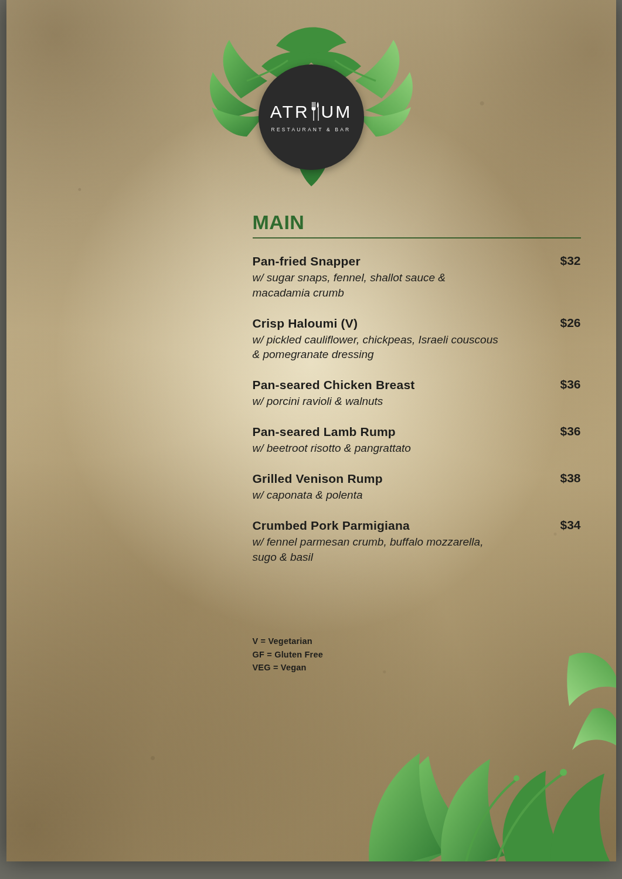ATR UM
Restaurant & Bar
MAIN
Pan-fried Snapper
$32
w/ sugar snaps, fennel, shallot sauce & macadamia crumb
Crisp Haloumi (V)
$26
w/ pickled cauliflower, chickpeas, Israeli couscous & pomegranate dressing
Pan-seared Chicken Breast
$36
w/ porcini ravioli & walnuts
Pan-seared Lamb Rump
$36
w/ beetroot risotto & pangrattato
Grilled Venison Rump
$38
w/ caponata & polenta
Crumbed Pork Parmigiana
$34
w/ fennel parmesan crumb, buffalo mozzarella, sugo & basil
V = Vegetarian
GF = Gluten Free
VEG = Vegan